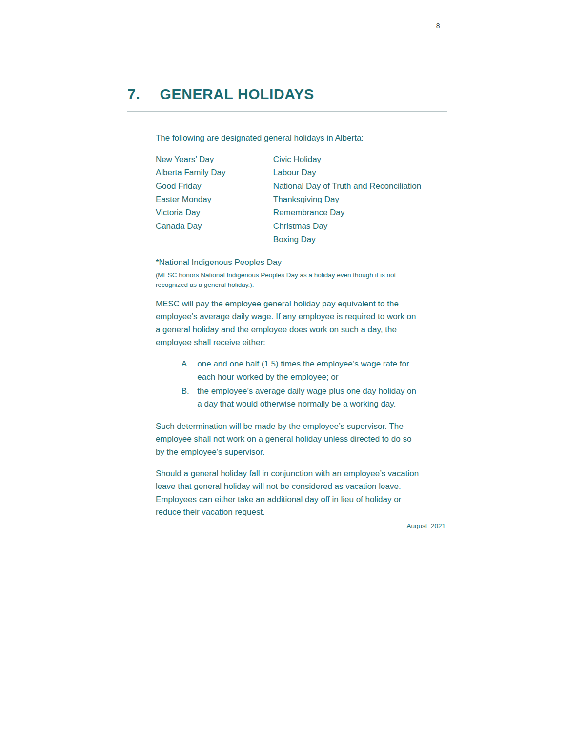8
7. GENERAL HOLIDAYS
The following are designated general holidays in Alberta:
| New Years’ Day | Civic Holiday |
| Alberta Family Day | Labour Day |
| Good Friday | National Day of Truth and Reconciliation |
| Easter Monday | Thanksgiving Day |
| Victoria Day | Remembrance Day |
| Canada Day | Christmas Day |
| | Boxing Day |
*National Indigenous Peoples Day
(MESC honors National Indigenous Peoples Day as a holiday even though it is not recognized as a general holiday.).
MESC will pay the employee general holiday pay equivalent to the employee’s average daily wage. If any employee is required to work on a general holiday and the employee does work on such a day, the employee shall receive either:
A. one and one half (1.5) times the employee’s wage rate for each hour worked by the employee; or
B. the employee’s average daily wage plus one day holiday on a day that would otherwise normally be a working day,
Such determination will be made by the employee’s supervisor. The employee shall not work on a general holiday unless directed to do so by the employee’s supervisor.
Should a general holiday fall in conjunction with an employee’s vacation leave that general holiday will not be considered as vacation leave. Employees can either take an additional day off in lieu of holiday or reduce their vacation request.
August 2021